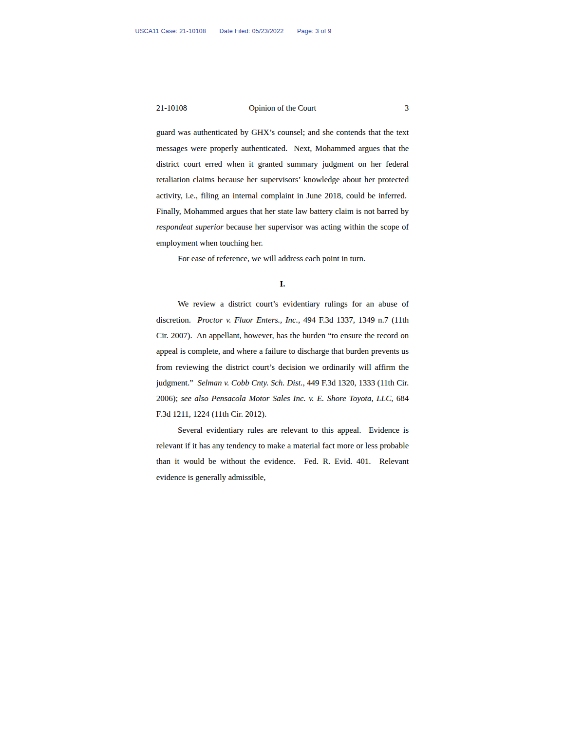USCA11 Case: 21-10108 Date Filed: 05/23/2022 Page: 3 of 9
21-10108
Opinion of the Court
3
guard was authenticated by GHX’s counsel; and she contends that the text messages were properly authenticated. Next, Mohammed argues that the district court erred when it granted summary judgment on her federal retaliation claims because her supervisors’ knowledge about her protected activity, i.e., filing an internal complaint in June 2018, could be inferred. Finally, Mohammed argues that her state law battery claim is not barred by respondeat superior because her supervisor was acting within the scope of employment when touching her.
For ease of reference, we will address each point in turn.
I.
We review a district court’s evidentiary rulings for an abuse of discretion. Proctor v. Fluor Enters., Inc., 494 F.3d 1337, 1349 n.7 (11th Cir. 2007). An appellant, however, has the burden “to ensure the record on appeal is complete, and where a failure to discharge that burden prevents us from reviewing the district court’s decision we ordinarily will affirm the judgment.” Selman v. Cobb Cnty. Sch. Dist., 449 F.3d 1320, 1333 (11th Cir. 2006); see also Pensacola Motor Sales Inc. v. E. Shore Toyota, LLC, 684 F.3d 1211, 1224 (11th Cir. 2012).
Several evidentiary rules are relevant to this appeal. Evidence is relevant if it has any tendency to make a material fact more or less probable than it would be without the evidence. Fed. R. Evid. 401. Relevant evidence is generally admissible,